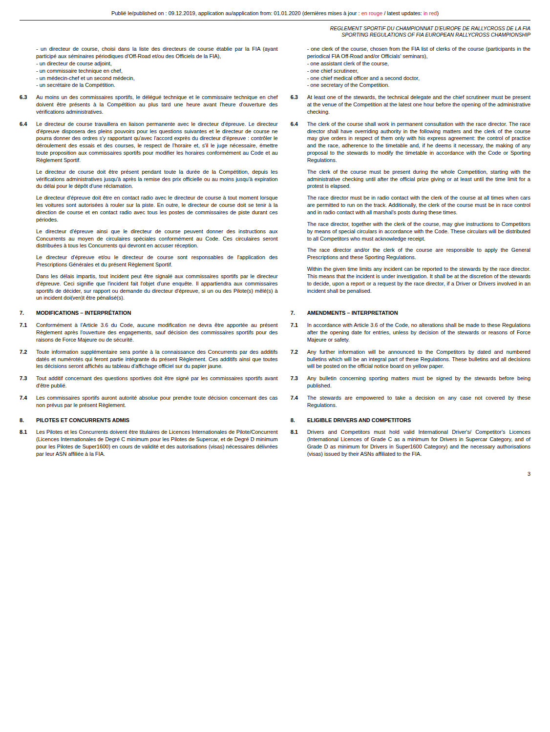Publié le/published on : 09.12.2019, application au/application from: 01.01.2020 (dernières mises à jour : en rouge / latest updates: in red)
REGLEMENT SPORTIF DU CHAMPIONNAT D'EUROPE DE RALLYCROSS DE LA FIA
SPORTING REGULATIONS OF FIA EUROPEAN RALLYCROSS CHAMPIONSHIP
| | - un directeur de course, choisi dans la liste des directeurs de course établie par la FIA (ayant participé aux séminaires périodiques d'Off-Road et/ou des Officiels de la FIA), - un directeur de course adjoint, - un commissaire technique en chef, - un médecin-chef et un second médecin, - un secrétaire de la Compétition. | | | - one clerk of the course, chosen from the FIA list of clerks of the course (participants in the periodical FIA Off-Road and/or Officials' seminars), - one assistant clerk of the course, - one chief scrutineer, - one chief medical officer and a second doctor, - one secretary of the Competition. |
| 6.3 | Au moins un des commissaires sportifs, le délégué technique et le commissaire technique en chef doivent être présents à la Compétition au plus tard une heure avant l'heure d'ouverture des vérifications administratives. | | 6.3 | At least one of the stewards, the technical delegate and the chief scrutineer must be present at the venue of the Competition at the latest one hour before the opening of the administrative checking. |
| 6.4 | Le directeur de course travaillera en liaison permanente avec le directeur d'épreuve. Le directeur d'épreuve disposera des pleins pouvoirs pour les questions suivantes et le directeur de course ne pourra donner des ordres s'y rapportant qu'avec l'accord exprès du directeur d'épreuve : contrôler le déroulement des essais et des courses, le respect de l'horaire et, s'il le juge nécessaire, émettre toute proposition aux commissaires sportifs pour modifier les horaires conformément au Code et au Règlement Sportif. Le directeur de course doit être présent pendant toute la durée de la Compétition, depuis les vérifications administratives jusqu'à après la remise des prix officielle ou au moins jusqu'à expiration du délai pour le dépôt d'une réclamation. Le directeur d'épreuve doit être en contact radio avec le directeur de course à tout moment lorsque les voitures sont autorisées à rouler sur la piste. En outre, le directeur de course doit se tenir à la direction de course et en contact radio avec tous les postes de commissaires de piste durant ces périodes. Le directeur d'épreuve ainsi que le directeur de course peuvent donner des instructions aux Concurrents au moyen de circulaires spéciales conformément au Code. Ces circulaires seront distribuées à tous les Concurrents qui devront en accuser réception. Le directeur d'épreuve et/ou le directeur de course sont responsables de l'application des Prescriptions Générales et du présent Règlement Sportif. Dans les délais impartis, tout incident peut être signalé aux commissaires sportifs par le directeur d'épreuve. Ceci signifie que l'incident fait l'objet d'une enquête. Il appartiendra aux commissaires sportifs de décider, sur rapport ou demande du directeur d'épreuve, si un ou des Pilote(s) mêlé(s) à un incident doi(ven)t être pénalisé(s). | | 6.4 | The clerk of the course shall work in permanent consultation with the race director. The race director shall have overriding authority in the following matters and the clerk of the course may give orders in respect of them only with his express agreement: the control of practice and the race, adherence to the timetable and, if he deems it necessary, the making of any proposal to the stewards to modify the timetable in accordance with the Code or Sporting Regulations. The clerk of the course must be present during the whole Competition, starting with the administrative checking until after the official prize giving or at least until the time limit for a protest is elapsed. The race director must be in radio contact with the clerk of the course at all times when cars are permitted to run on the track. Additionally, the clerk of the course must be in race control and in radio contact with all marshal's posts during these times. The race director, together with the clerk of the course, may give instructions to Competitors by means of special circulars in accordance with the Code. These circulars will be distributed to all Competitors who must acknowledge receipt. The race director and/or the clerk of the course are responsible to apply the General Prescriptions and these Sporting Regulations. Within the given time limits any incident can be reported to the stewards by the race director. This means that the incident is under investigation. It shall be at the discretion of the stewards to decide, upon a report or a request by the race director, if a Driver or Drivers involved in an incident shall be penalised. |
| 7. | MODIFICATIONS – INTERPRÉTATION | | 7. | AMENDMENTS – INTERPRETATION |
| 7.1 | Conformément à l'Article 3.6 du Code, aucune modification ne devra être apportée au présent Règlement après l'ouverture des engagements, sauf décision des commissaires sportifs pour des raisons de Force Majeure ou de sécurité. | | 7.1 | In accordance with Article 3.6 of the Code, no alterations shall be made to these Regulations after the opening date for entries, unless by decision of the stewards or reasons of Force Majeure or safety. |
| 7.2 | Toute information supplémentaire sera portée à la connaissance des Concurrents par des additifs datés et numérotés qui feront partie intégrante du présent Règlement. Ces additifs ainsi que toutes les décisions seront affichés au tableau d'affichage officiel sur du papier jaune. | | 7.2 | Any further information will be announced to the Competitors by dated and numbered bulletins which will be an integral part of these Regulations. These bulletins and all decisions will be posted on the official notice board on yellow paper. |
| 7.3 | Tout additif concernant des questions sportives doit être signé par les commissaires sportifs avant d'être publié. | | 7.3 | Any bulletin concerning sporting matters must be signed by the stewards before being published. |
| 7.4 | Les commissaires sportifs auront autorité absolue pour prendre toute décision concernant des cas non prévus par le présent Règlement. | | 7.4 | The stewards are empowered to take a decision on any case not covered by these Regulations. |
| 8. | PILOTES ET CONCURRENTS ADMIS | | 8. | ELIGIBLE DRIVERS AND COMPETITORS |
| 8.1 | Les Pilotes et les Concurrents doivent être titulaires de Licences Internationales de Pilote/Concurrent (Licences Internationales de Degré C minimum pour les Pilotes de Supercar, et de Degré D minimum pour les Pilotes de Super1600) en cours de validité et des autorisations (visas) nécessaires délivrées par leur ASN affiliée à la FIA. | | 8.1 | Drivers and Competitors must hold valid International Driver's/ Competitor's Licences (International Licences of Grade C as a minimum for Drivers in Supercar Category, and of Grade D as minimum for Drivers in Super1600 Category) and the necessary authorisations (visas) issued by their ASNs affiliated to the FIA. |
3